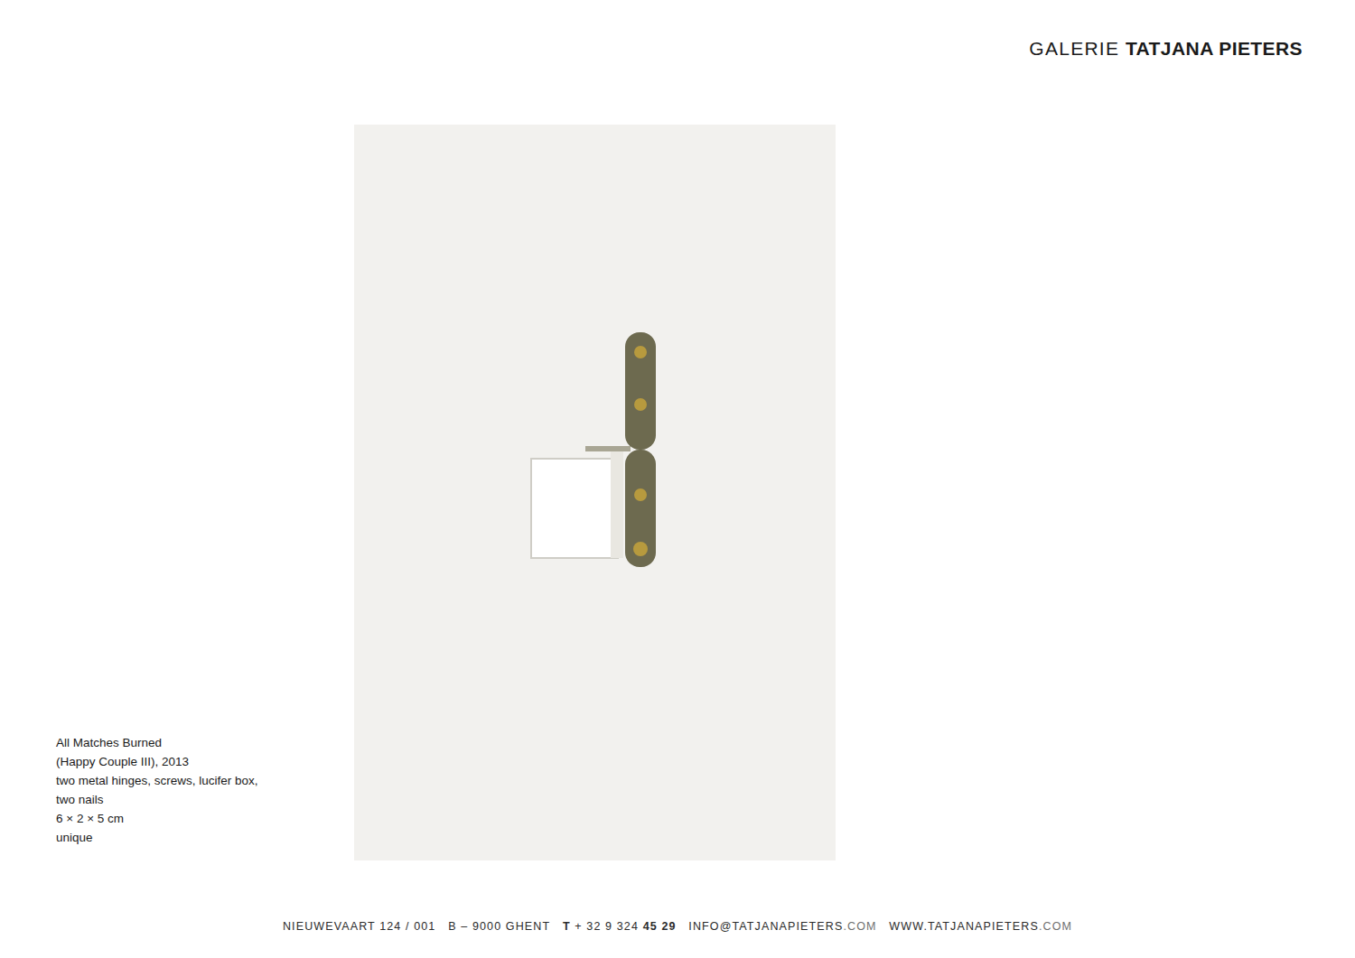GALERIE TATJANA PIETERS
All Matches Burned
(Happy Couple III), 2013
two metal hinges, screws, lucifer box,
two nails
6 × 2 × 5 cm
unique
NIEUWEVAART 124 / 001 B – 9000 GHENT T + 32 9 324 45 29 INFO@TATJANAPIETERS.COM WWW.TATJANAPIETERS.COM